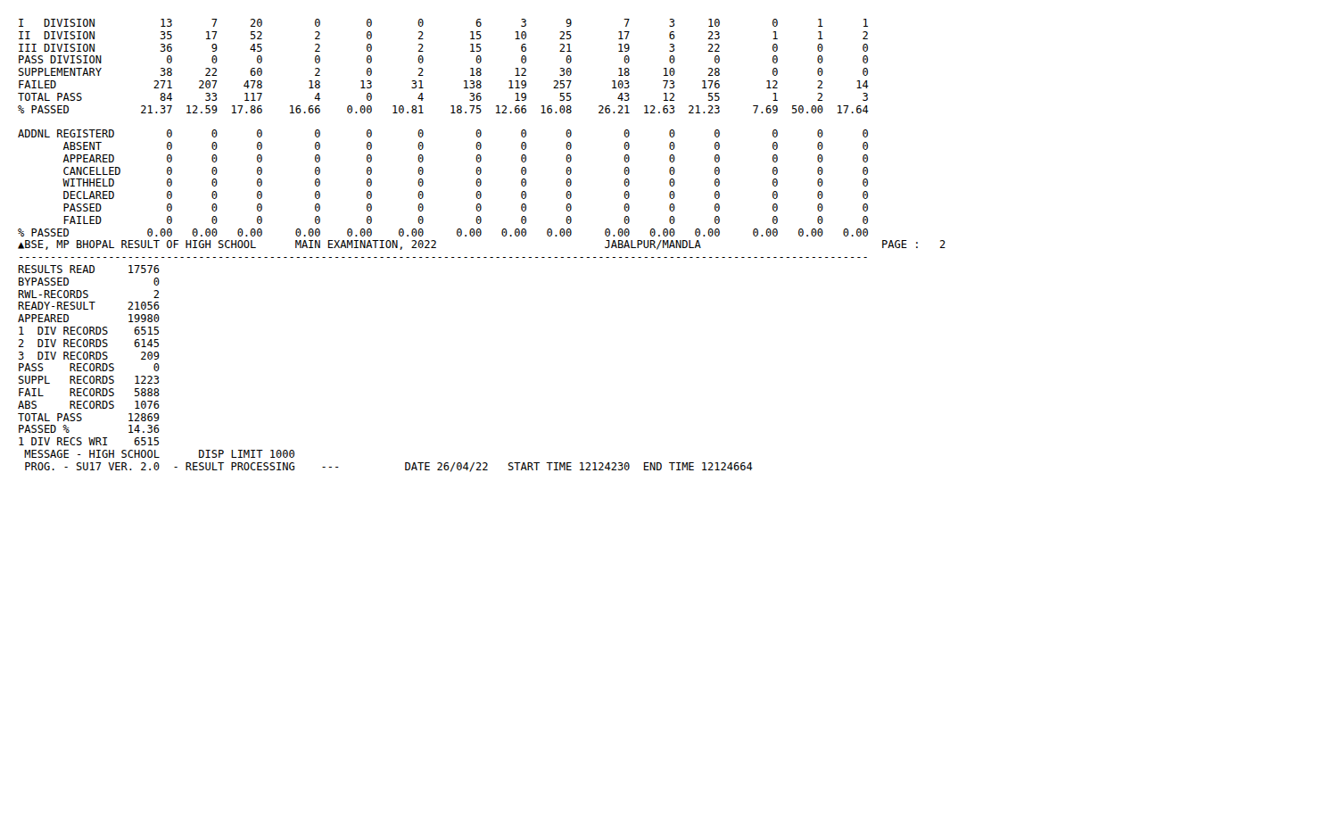I   DIVISION          13      7     20        0       0       0        6      3      9        7      3     10        0      1      1
II  DIVISION          35     17     52        2       0       2       15     10     25       17      6     23        1      1      2
III DIVISION          36      9     45        2       0       2       15      6     21       19      3     22        0      0      0
PASS DIVISION          0      0      0        0       0       0        0      0      0        0      0      0        0      0      0
SUPPLEMENTARY         38     22     60        2       0       2       18     12     30       18     10     28        0      0      0
FAILED               271    207    478       18      13      31      138    119    257      103     73    176       12      2     14
TOTAL PASS            84     33    117        4       0       4       36     19     55       43     12     55        1      2      3
% PASSED           21.37  12.59  17.86    16.66    0.00   10.81    18.75  12.66  16.08    26.21  12.63  21.23     7.69  50.00  17.64

ADDNL REGISTERD        0      0      0        0       0       0        0      0      0        0      0      0        0      0      0
       ABSENT          0      0      0        0       0       0        0      0      0        0      0      0        0      0      0
       APPEARED        0      0      0        0       0       0        0      0      0        0      0      0        0      0      0
       CANCELLED       0      0      0        0       0       0        0      0      0        0      0      0        0      0      0
       WITHHELD        0      0      0        0       0       0        0      0      0        0      0      0        0      0      0
       DECLARED        0      0      0        0       0       0        0      0      0        0      0      0        0      0      0
       PASSED          0      0      0        0       0       0        0      0      0        0      0      0        0      0      0
       FAILED          0      0      0        0       0       0        0      0      0        0      0      0        0      0      0
% PASSED            0.00   0.00   0.00     0.00    0.00    0.00     0.00   0.00   0.00     0.00   0.00   0.00     0.00   0.00   0.00
▲BSE, MP BHOPAL RESULT OF HIGH SCHOOL      MAIN EXAMINATION, 2022                          JABALPUR/MANDLA                            PAGE :   2
------------------------------------------------------------------------------------------------------------------------------------
RESULTS READ     17576
BYPASSED             0
RWL-RECORDS          2
READY-RESULT     21056
APPEARED         19980
1  DIV RECORDS    6515
2  DIV RECORDS    6145
3  DIV RECORDS     209
PASS    RECORDS      0
SUPPL   RECORDS   1223
FAIL    RECORDS   5888
ABS     RECORDS   1076
TOTAL PASS       12869
PASSED %         14.36
1 DIV RECS WRI    6515
 MESSAGE - HIGH SCHOOL      DISP LIMIT 1000
 PROG. - SU17 VER. 2.0  - RESULT PROCESSING    ---          DATE 26/04/22   START TIME 12124230  END TIME 12124664